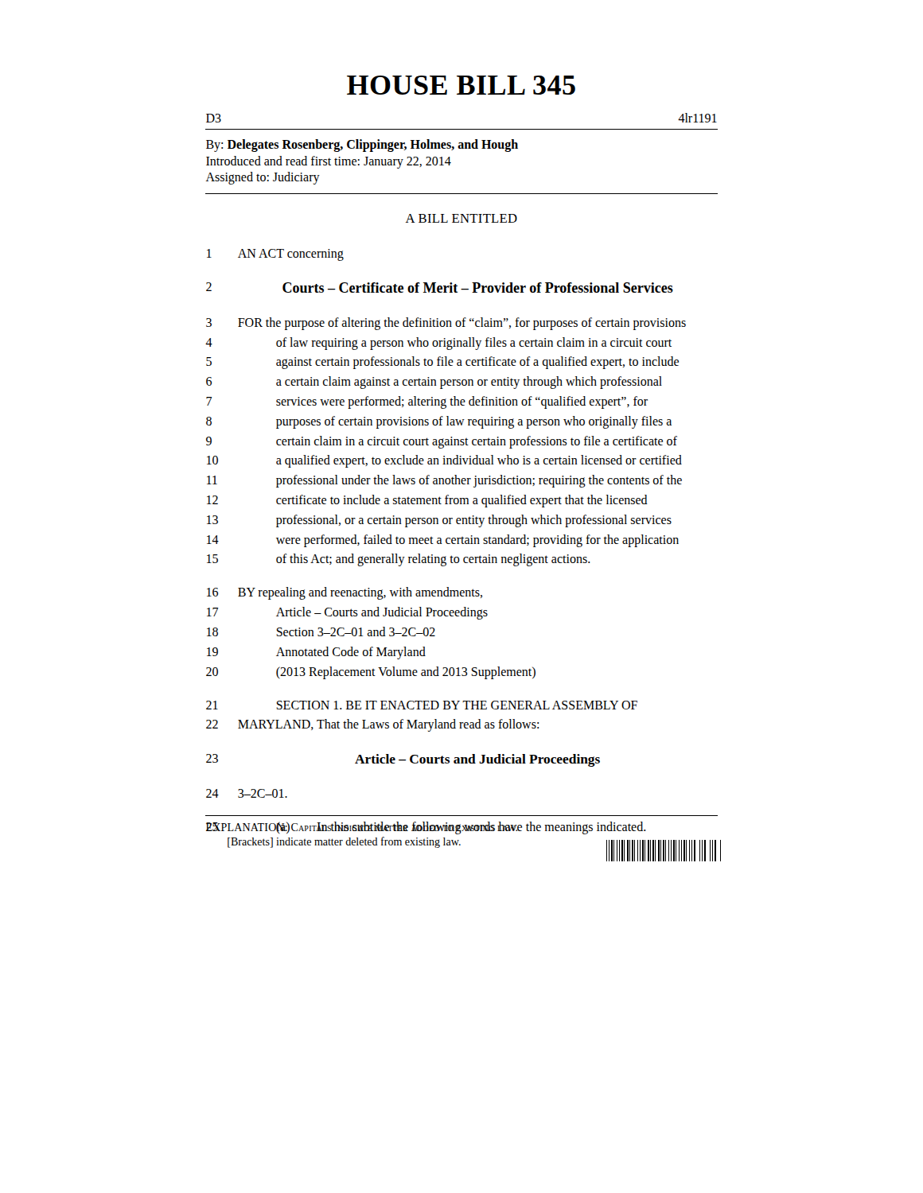HOUSE BILL 345
D3 4lr1191
By: Delegates Rosenberg, Clippinger, Holmes, and Hough
Introduced and read first time: January 22, 2014
Assigned to: Judiciary
A BILL ENTITLED
1
AN ACT concerning
2
Courts – Certificate of Merit – Provider of Professional Services
3
FOR the purpose of altering the definition of “claim”, for purposes of certain provisions
4
of law requiring a person who originally files a certain claim in a circuit court
5
against certain professionals to file a certificate of a qualified expert, to include
6
a certain claim against a certain person or entity through which professional
7
services were performed; altering the definition of “qualified expert”, for
8
purposes of certain provisions of law requiring a person who originally files a
9
certain claim in a circuit court against certain professions to file a certificate of
10
a qualified expert, to exclude an individual who is a certain licensed or certified
11
professional under the laws of another jurisdiction; requiring the contents of the
12
certificate to include a statement from a qualified expert that the licensed
13
professional, or a certain person or entity through which professional services
14
were performed, failed to meet a certain standard; providing for the application
15
of this Act; and generally relating to certain negligent actions.
16
BY repealing and reenacting, with amendments,
17
Article – Courts and Judicial Proceedings
18
Section 3–2C–01 and 3–2C–02
19
Annotated Code of Maryland
20
(2013 Replacement Volume and 2013 Supplement)
21
SECTION 1. BE IT ENACTED BY THE GENERAL ASSEMBLY OF
22
MARYLAND, That the Laws of Maryland read as follows:
23
Article – Courts and Judicial Proceedings
24
3–2C–01.
25
(a) In this subtitle the following words have the meanings indicated.
EXPLANATION: Capitals indicate matter added to existing law.
[Brackets] indicate matter deleted from existing law.